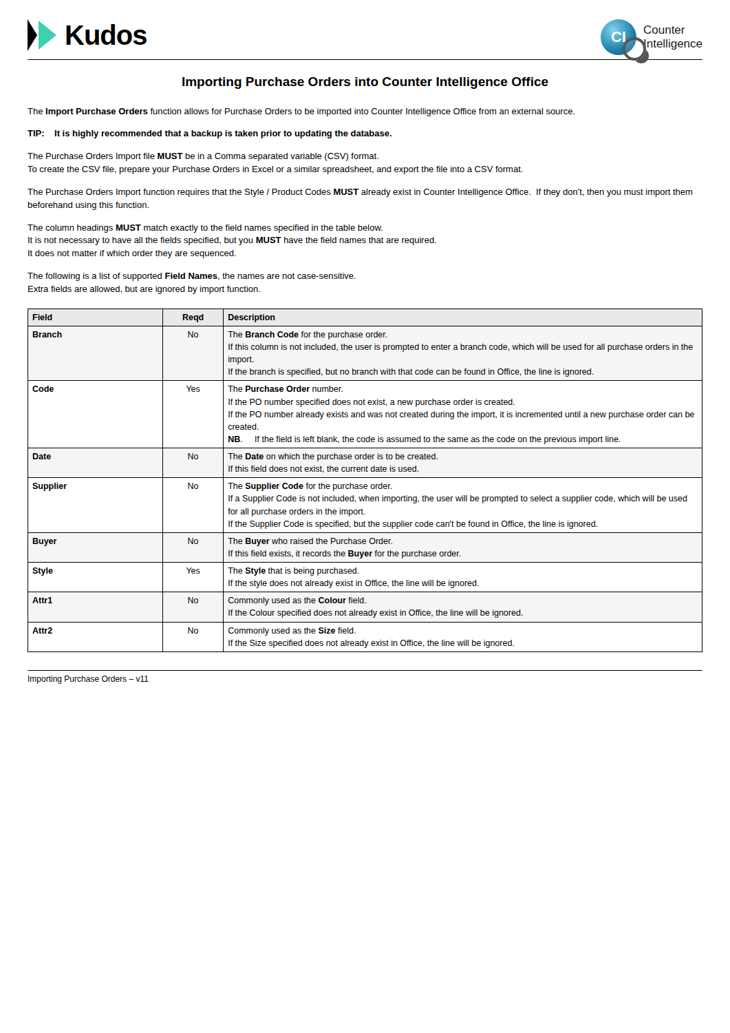Kudos
CI
Counter
Intelligence
Importing Purchase Orders into Counter Intelligence Office
The Import Purchase Orders function allows for Purchase Orders to be imported into Counter Intelligence Office from an external source.
TIP: It is highly recommended that a backup is taken prior to updating the database.
The Purchase Orders Import file MUST be in a Comma separated variable (CSV) format.
To create the CSV file, prepare your Purchase Orders in Excel or a similar spreadsheet, and export the file into a CSV format.
The Purchase Orders Import function requires that the Style / Product Codes MUST already exist in Counter Intelligence Office. If they don't, then you must import them beforehand using this function.
The column headings MUST match exactly to the field names specified in the table below.
It is not necessary to have all the fields specified, but you MUST have the field names that are required.
It does not matter if which order they are sequenced.
The following is a list of supported Field Names, the names are not case-sensitive.
Extra fields are allowed, but are ignored by import function.
| Field | Reqd | Description |
| --- | --- | --- |
| Branch | No | The Branch Code for the purchase order. If this column is not included, the user is prompted to enter a branch code, which will be used for all purchase orders in the import. If the branch is specified, but no branch with that code can be found in Office, the line is ignored. |
| Code | Yes | The Purchase Order number. If the PO number specified does not exist, a new purchase order is created. If the PO number already exists and was not created during the import, it is incremented until a new purchase order can be created. NB . If the field is left blank, the code is assumed to the same as the code on the previous import line. |
| Date | No | The Date on which the purchase order is to be created. If this field does not exist, the current date is used. |
| Supplier | No | The Supplier Code for the purchase order. If a Supplier Code is not included, when importing, the user will be prompted to select a supplier code, which will be used for all purchase orders in the import. If the Supplier Code is specified, but the supplier code can't be found in Office, the line is ignored. |
| Buyer | No | The Buyer who raised the Purchase Order. If this field exists, it records the Buyer for the purchase order. |
| Style | Yes | The Style that is being purchased. If the style does not already exist in Office, the line will be ignored. |
| Attr1 | No | Commonly used as the Colour field. If the Colour specified does not already exist in Office, the line will be ignored. |
| Attr2 | No | Commonly used as the Size field. If the Size specified does not already exist in Office, the line will be ignored. |
Importing Purchase Orders – v11